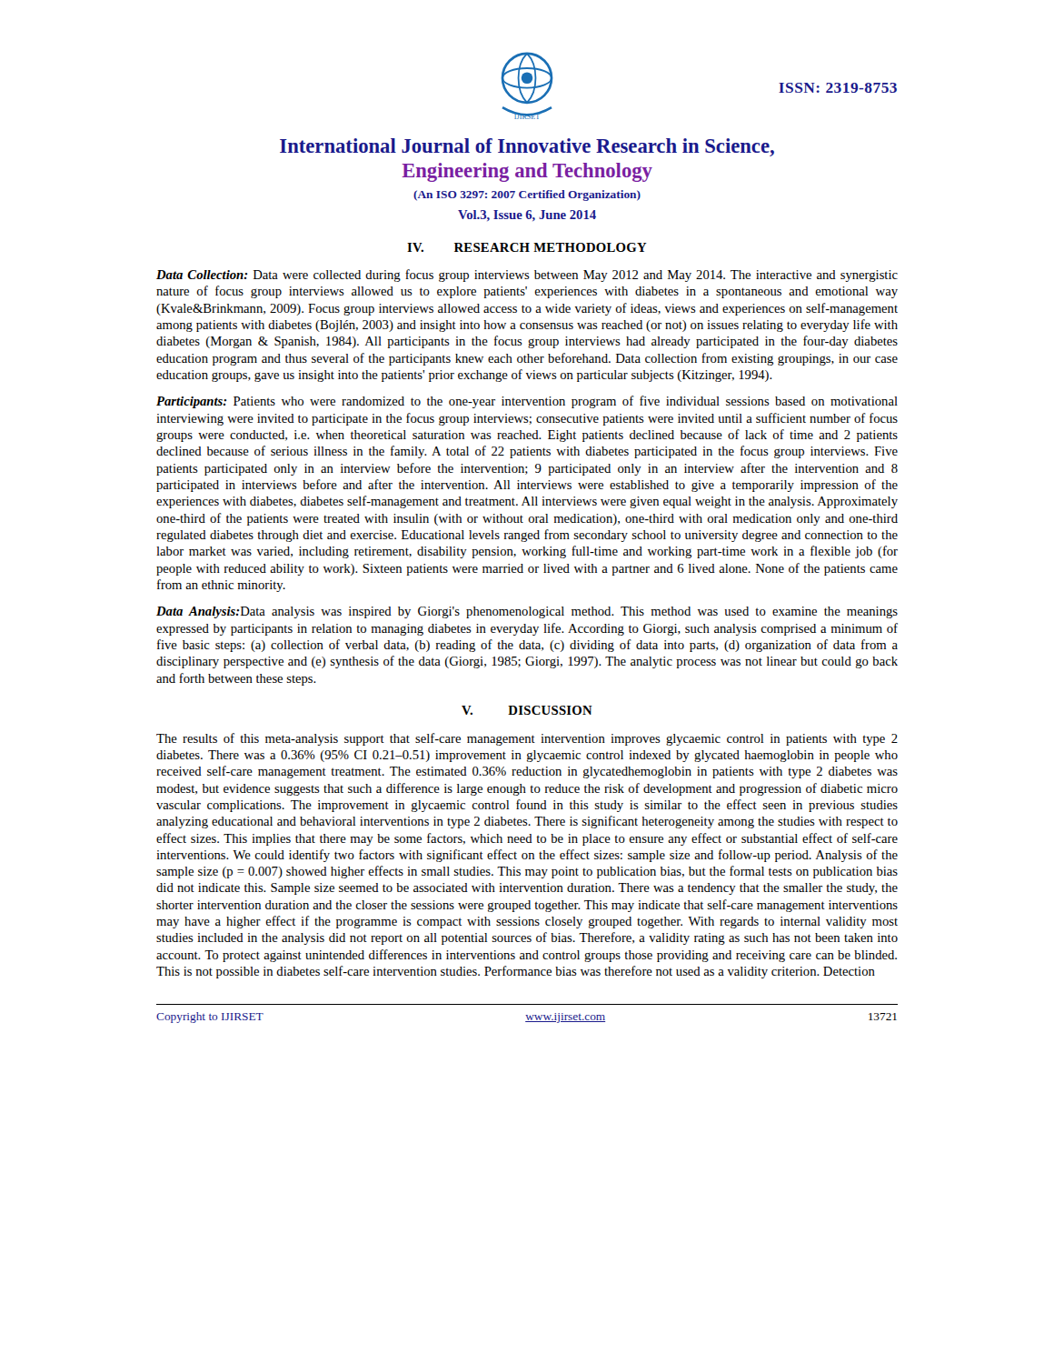ISSN: 2319-8753
IJIRSET
International Journal of Innovative Research in Science,
Engineering and Technology
(An ISO 3297: 2007 Certified Organization)
Vol.3, Issue 6, June 2014
IV. RESEARCH METHODOLOGY
Data Collection: Data were collected during focus group interviews between May 2012 and May 2014. The interactive and synergistic nature of focus group interviews allowed us to explore patients' experiences with diabetes in a spontaneous and emotional way (Kvale&Brinkmann, 2009). Focus group interviews allowed access to a wide variety of ideas, views and experiences on self-management among patients with diabetes (Bojlén, 2003) and insight into how a consensus was reached (or not) on issues relating to everyday life with diabetes (Morgan & Spanish, 1984). All participants in the focus group interviews had already participated in the four-day diabetes education program and thus several of the participants knew each other beforehand. Data collection from existing groupings, in our case education groups, gave us insight into the patients' prior exchange of views on particular subjects (Kitzinger, 1994).
Participants: Patients who were randomized to the one-year intervention program of five individual sessions based on motivational interviewing were invited to participate in the focus group interviews; consecutive patients were invited until a sufficient number of focus groups were conducted, i.e. when theoretical saturation was reached. Eight patients declined because of lack of time and 2 patients declined because of serious illness in the family. A total of 22 patients with diabetes participated in the focus group interviews. Five patients participated only in an interview before the intervention; 9 participated only in an interview after the intervention and 8 participated in interviews before and after the intervention. All interviews were established to give a temporarily impression of the experiences with diabetes, diabetes self-management and treatment. All interviews were given equal weight in the analysis. Approximately one-third of the patients were treated with insulin (with or without oral medication), one-third with oral medication only and one-third regulated diabetes through diet and exercise. Educational levels ranged from secondary school to university degree and connection to the labor market was varied, including retirement, disability pension, working full-time and working part-time work in a flexible job (for people with reduced ability to work). Sixteen patients were married or lived with a partner and 6 lived alone. None of the patients came from an ethnic minority.
Data Analysis: Data analysis was inspired by Giorgi's phenomenological method. This method was used to examine the meanings expressed by participants in relation to managing diabetes in everyday life. According to Giorgi, such analysis comprised a minimum of five basic steps: (a) collection of verbal data, (b) reading of the data, (c) dividing of data into parts, (d) organization of data from a disciplinary perspective and (e) synthesis of the data (Giorgi, 1985; Giorgi, 1997). The analytic process was not linear but could go back and forth between these steps.
V. DISCUSSION
The results of this meta-analysis support that self-care management intervention improves glycaemic control in patients with type 2 diabetes. There was a 0.36% (95% CI 0.21–0.51) improvement in glycaemic control indexed by glycated haemoglobin in people who received self-care management treatment. The estimated 0.36% reduction in glycatedhemoglobin in patients with type 2 diabetes was modest, but evidence suggests that such a difference is large enough to reduce the risk of development and progression of diabetic micro vascular complications. The improvement in glycaemic control found in this study is similar to the effect seen in previous studies analyzing educational and behavioral interventions in type 2 diabetes. There is significant heterogeneity among the studies with respect to effect sizes. This implies that there may be some factors, which need to be in place to ensure any effect or substantial effect of self-care interventions. We could identify two factors with significant effect on the effect sizes: sample size and follow-up period. Analysis of the sample size (p = 0.007) showed higher effects in small studies. This may point to publication bias, but the formal tests on publication bias did not indicate this. Sample size seemed to be associated with intervention duration. There was a tendency that the smaller the study, the shorter intervention duration and the closer the sessions were grouped together. This may indicate that self-care management interventions may have a higher effect if the programme is compact with sessions closely grouped together. With regards to internal validity most studies included in the analysis did not report on all potential sources of bias. Therefore, a validity rating as such has not been taken into account. To protect against unintended differences in interventions and control groups those providing and receiving care can be blinded. This is not possible in diabetes self-care intervention studies. Performance bias was therefore not used as a validity criterion. Detection
Copyright to IJIRSET www.ijirset.com 13721